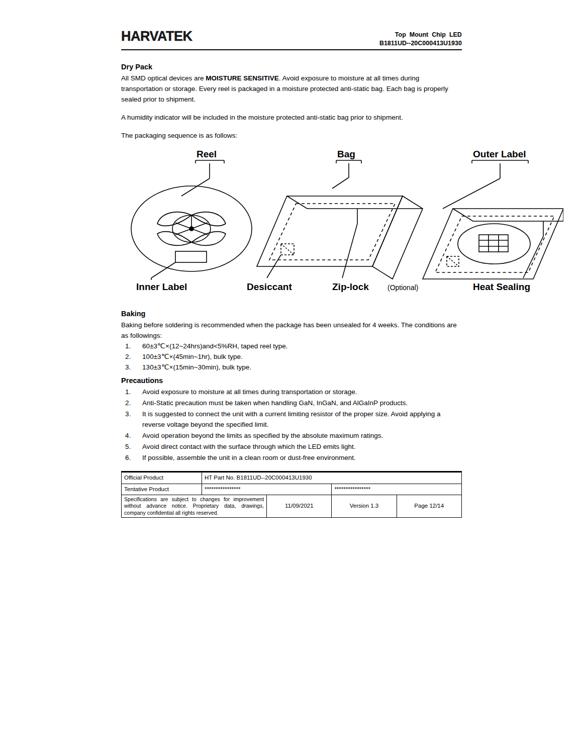HARVATEK
Top Mount Chip LED
B1811UD--20C000413U1930
Dry Pack
All SMD optical devices are MOISTURE SENSITIVE. Avoid exposure to moisture at all times during transportation or storage. Every reel is packaged in a moisture protected anti-static bag. Each bag is properly sealed prior to shipment.
A humidity indicator will be included in the moisture protected anti-static bag prior to shipment.
The packaging sequence is as follows:
Reel Bag Outer Label Inner Label Desiccant Zip-lock (Optional) Heat Sealing
Baking
Baking before soldering is recommended when the package has been unsealed for 4 weeks. The conditions are as followings:
60±3℃×(12~24hrs)and<5%RH, taped reel type.
100±3℃×(45min~1hr), bulk type.
130±3℃×(15min~30min), bulk type.
Precautions
Avoid exposure to moisture at all times during transportation or storage.
Anti-Static precaution must be taken when handling GaN, InGaN, and AlGaInP products.
It is suggested to connect the unit with a current limiting resistor of the proper size. Avoid applying a reverse voltage beyond the specified limit.
Avoid operation beyond the limits as specified by the absolute maximum ratings.
Avoid direct contact with the surface through which the LED emits light.
If possible, assemble the unit in a clean room or dust-free environment.
| Official Product | HT Part No. B1811UD--20C000413U1930 |
| Tentative Product | **************** | **************** |
| Specifications are subject to changes for improvement without advance notice. Proprietary data, drawings, company confidential all rights reserved. | 11/09/2021 | Version 1.3 | Page 12/14 |